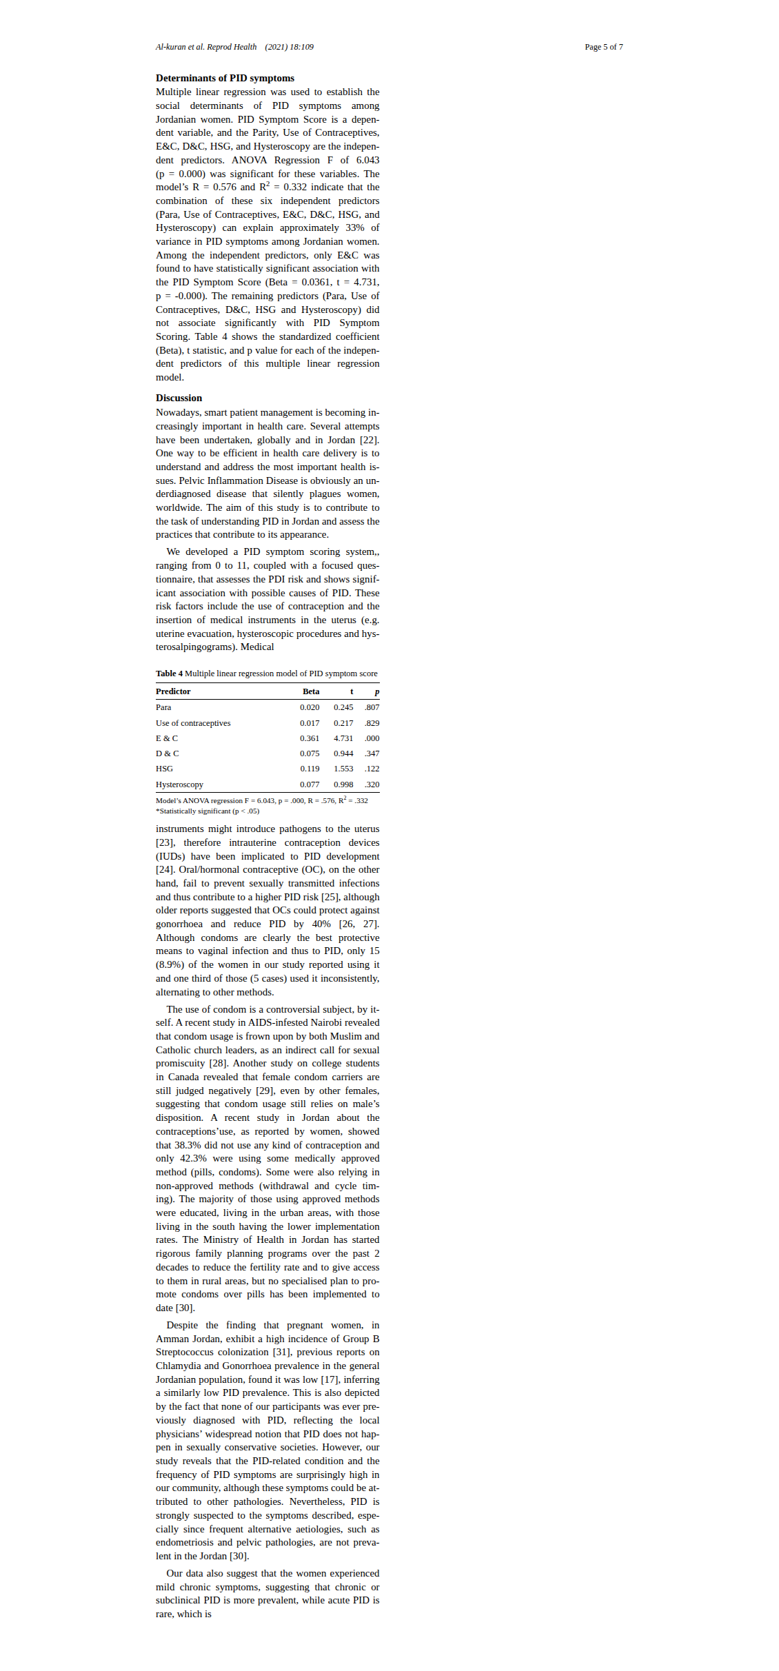Al-kuran et al. Reprod Health (2021) 18:109
Page 5 of 7
Determinants of PID symptoms
Multiple linear regression was used to establish the social determinants of PID symptoms among Jordanian women. PID Symptom Score is a dependent variable, and the Parity, Use of Contraceptives, E&C, D&C, HSG, and Hysteroscopy are the independent predictors. ANOVA Regression F of 6.043 (p = 0.000) was significant for these variables. The model’s R = 0.576 and R2 = 0.332 indicate that the combination of these six independent predictors (Para, Use of Contraceptives, E&C, D&C, HSG, and Hysteroscopy) can explain approximately 33% of variance in PID symptoms among Jordanian women. Among the independent predictors, only E&C was found to have statistically significant association with the PID Symptom Score (Beta = 0.0361, t = 4.731, p = -0.000). The remaining predictors (Para, Use of Contraceptives, D&C, HSG and Hysteroscopy) did not associate significantly with PID Symptom Scoring. Table 4 shows the standardized coefficient (Beta), t statistic, and p value for each of the independent predictors of this multiple linear regression model.
Discussion
Nowadays, smart patient management is becoming increasingly important in health care. Several attempts have been undertaken, globally and in Jordan [22]. One way to be efficient in health care delivery is to understand and address the most important health issues. Pelvic Inflammation Disease is obviously an underdiagnosed disease that silently plagues women, worldwide. The aim of this study is to contribute to the task of understanding PID in Jordan and assess the practices that contribute to its appearance.
We developed a PID symptom scoring system,, ranging from 0 to 11, coupled with a focused questionnaire, that assesses the PDI risk and shows significant association with possible causes of PID. These risk factors include the use of contraception and the insertion of medical instruments in the uterus (e.g. uterine evacuation, hysteroscopic procedures and hysterosalpingograms). Medical
Table 4 Multiple linear regression model of PID symptom score
| Predictor | Beta | t | p |
| --- | --- | --- | --- |
| Para | 0.020 | 0.245 | .807 |
| Use of contraceptives | 0.017 | 0.217 | .829 |
| E & C | 0.361 | 4.731 | .000 |
| D & C | 0.075 | 0.944 | .347 |
| HSG | 0.119 | 1.553 | .122 |
| Hysteroscopy | 0.077 | 0.998 | .320 |
Model’s ANOVA regression F = 6.043, p = .000, R = .576, R2 = .332 *Statistically significant (p < .05)
instruments might introduce pathogens to the uterus [23], therefore intrauterine contraception devices (IUDs) have been implicated to PID development [24]. Oral/hormonal contraceptive (OC), on the other hand, fail to prevent sexually transmitted infections and thus contribute to a higher PID risk [25], although older reports suggested that OCs could protect against gonorrhoea and reduce PID by 40% [26, 27]. Although condoms are clearly the best protective means to vaginal infection and thus to PID, only 15 (8.9%) of the women in our study reported using it and one third of those (5 cases) used it inconsistently, alternating to other methods.
The use of condom is a controversial subject, by itself. A recent study in AIDS-infested Nairobi revealed that condom usage is frown upon by both Muslim and Catholic church leaders, as an indirect call for sexual promiscuity [28]. Another study on college students in Canada revealed that female condom carriers are still judged negatively [29], even by other females, suggesting that condom usage still relies on male’s disposition. A recent study in Jordan about the contraceptions’use, as reported by women, showed that 38.3% did not use any kind of contraception and only 42.3% were using some medically approved method (pills, condoms). Some were also relying in non-approved methods (withdrawal and cycle timing). The majority of those using approved methods were educated, living in the urban areas, with those living in the south having the lower implementation rates. The Ministry of Health in Jordan has started rigorous family planning programs over the past 2 decades to reduce the fertility rate and to give access to them in rural areas, but no specialised plan to promote condoms over pills has been implemented to date [30].
Despite the finding that pregnant women, in Amman Jordan, exhibit a high incidence of Group B Streptococcus colonization [31], previous reports on Chlamydia and Gonorrhoea prevalence in the general Jordanian population, found it was low [17], inferring a similarly low PID prevalence. This is also depicted by the fact that none of our participants was ever previously diagnosed with PID, reflecting the local physicians’ widespread notion that PID does not happen in sexually conservative societies. However, our study reveals that the PID-related condition and the frequency of PID symptoms are surprisingly high in our community, although these symptoms could be attributed to other pathologies. Nevertheless, PID is strongly suspected to the symptoms described, especially since frequent alternative aetiologies, such as endometriosis and pelvic pathologies, are not prevalent in the Jordan [30].
Our data also suggest that the women experienced mild chronic symptoms, suggesting that chronic or subclinical PID is more prevalent, while acute PID is rare, which is